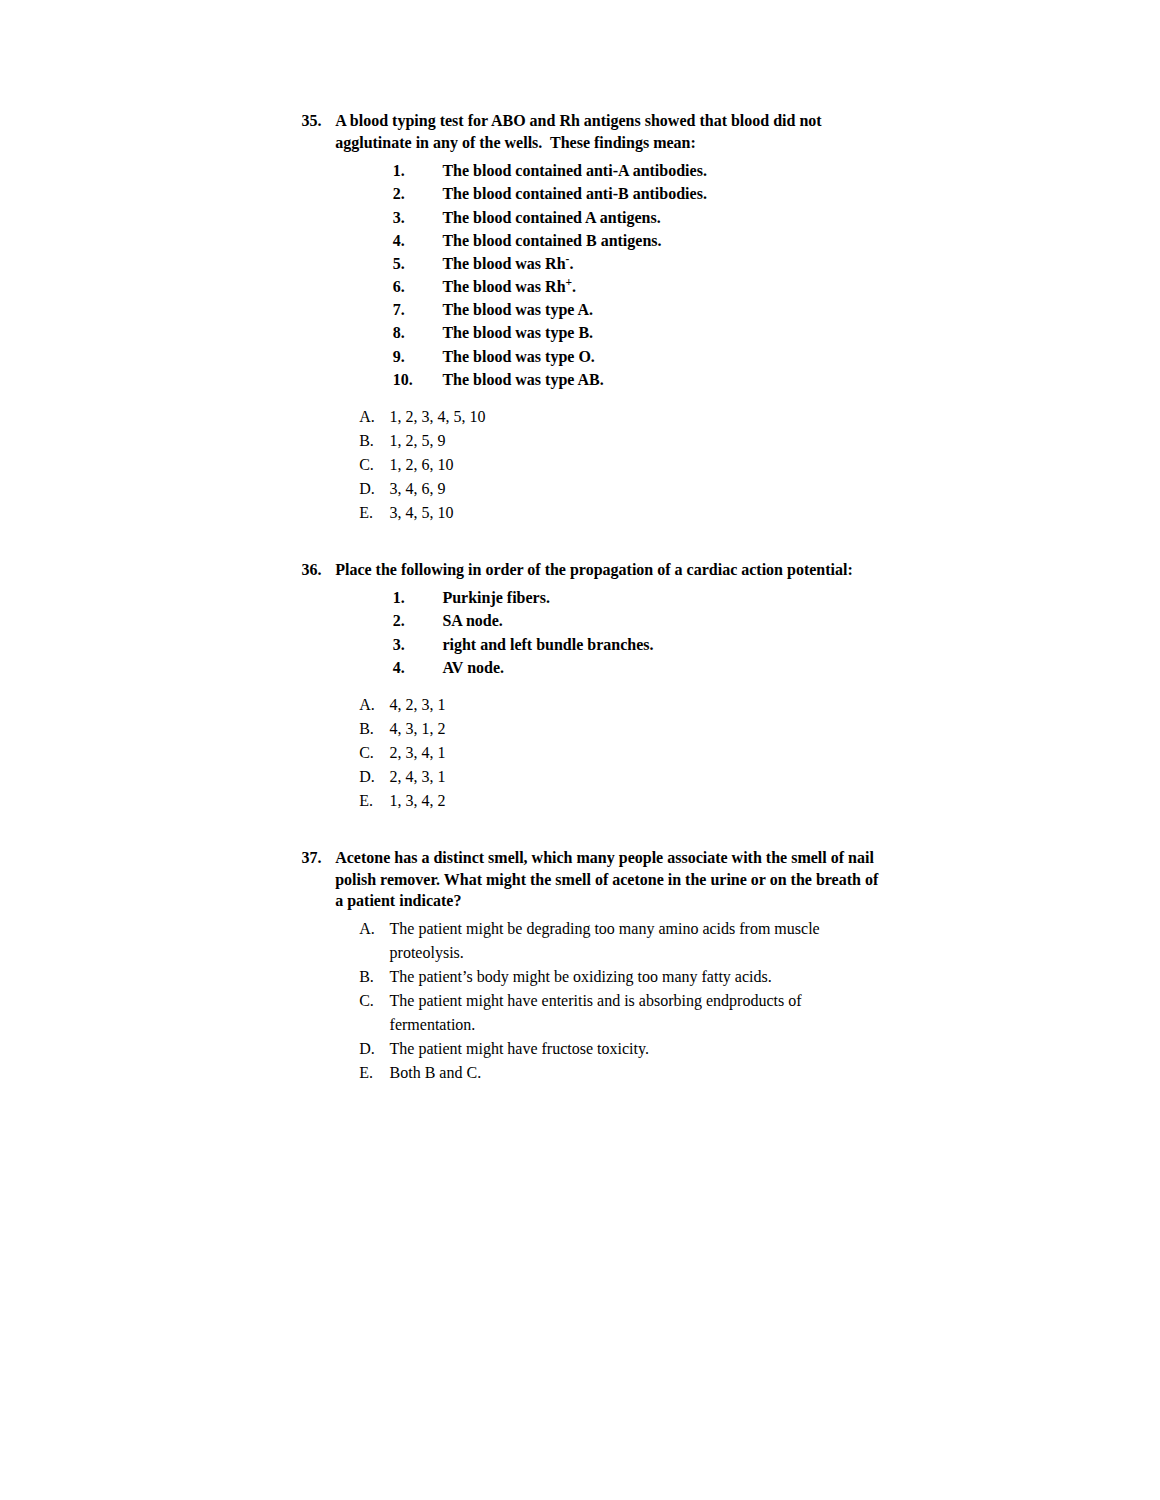35.
A blood typing test for ABO and Rh antigens showed that blood did not agglutinate in any of the wells. These findings mean:
1. The blood contained anti-A antibodies.
2. The blood contained anti-B antibodies.
3. The blood contained A antigens.
4. The blood contained B antigens.
5. The blood was Rh-.
6. The blood was Rh+.
7. The blood was type A.
8. The blood was type B.
9. The blood was type O.
10. The blood was type AB.
A. 1, 2, 3, 4, 5, 10
B. 1, 2, 5, 9
C. 1, 2, 6, 10
D. 3, 4, 6, 9
E. 3, 4, 5, 10
36.
Place the following in order of the propagation of a cardiac action potential:
1. Purkinje fibers.
2. SA node.
3. right and left bundle branches.
4. AV node.
A. 4, 2, 3, 1
B. 4, 3, 1, 2
C. 2, 3, 4, 1
D. 2, 4, 3, 1
E. 1, 3, 4, 2
37.
Acetone has a distinct smell, which many people associate with the smell of nail polish remover. What might the smell of acetone in the urine or on the breath of a patient indicate?
A. The patient might be degrading too many amino acids from muscle proteolysis.
B. The patient’s body might be oxidizing too many fatty acids.
C. The patient might have enteritis and is absorbing endproducts of fermentation.
D. The patient might have fructose toxicity.
E. Both B and C.